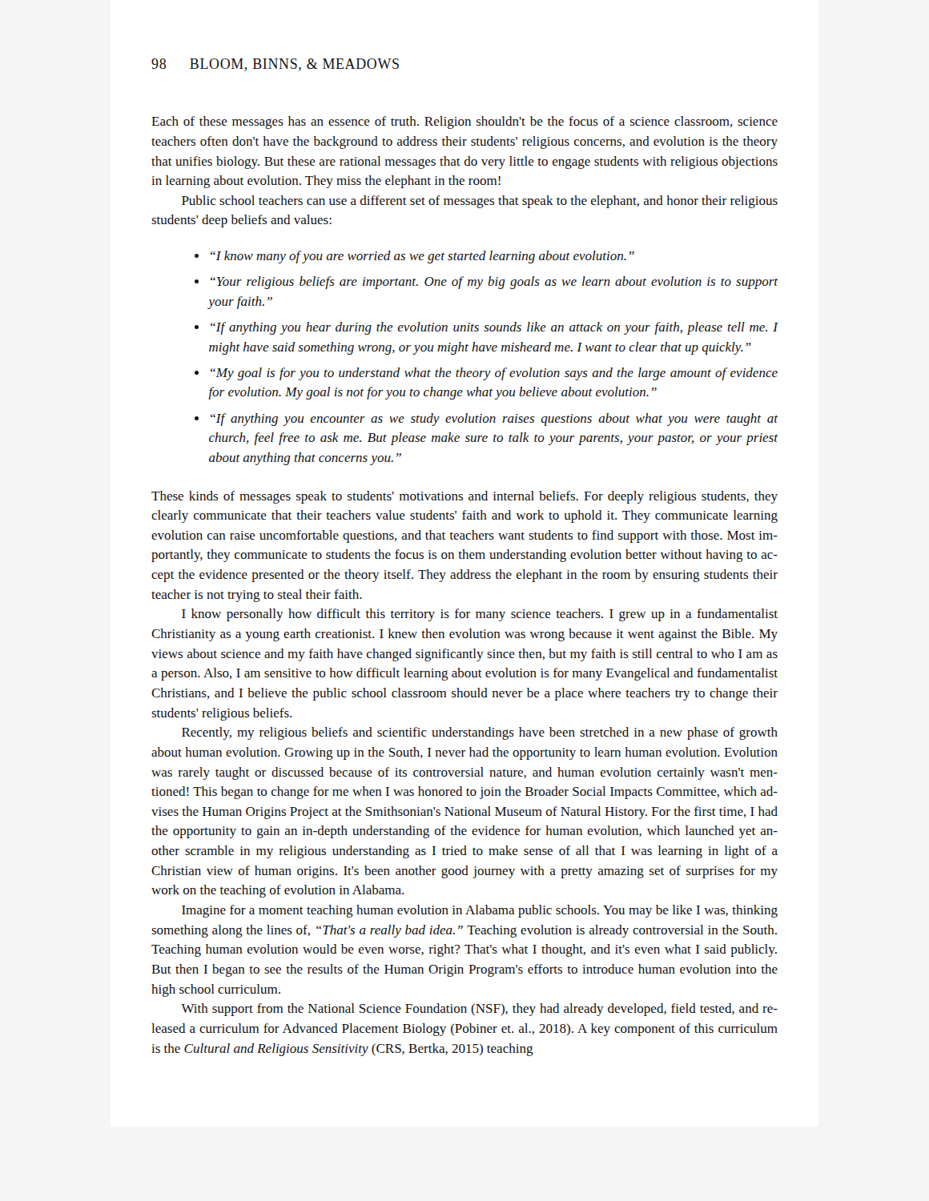98 BLOOM, BINNS, & MEADOWS
Each of these messages has an essence of truth. Religion shouldn't be the focus of a science classroom, science teachers often don't have the background to address their students' religious concerns, and evolution is the theory that unifies biology. But these are rational messages that do very little to engage students with religious objections in learning about evolution. They miss the elephant in the room!
Public school teachers can use a different set of messages that speak to the elephant, and honor their religious students' deep beliefs and values:
“I know many of you are worried as we get started learning about evolution.”
“Your religious beliefs are important. One of my big goals as we learn about evolution is to support your faith.”
“If anything you hear during the evolution units sounds like an attack on your faith, please tell me. I might have said something wrong, or you might have misheard me. I want to clear that up quickly.”
“My goal is for you to understand what the theory of evolution says and the large amount of evidence for evolution. My goal is not for you to change what you believe about evolution.”
“If anything you encounter as we study evolution raises questions about what you were taught at church, feel free to ask me. But please make sure to talk to your parents, your pastor, or your priest about anything that concerns you.”
These kinds of messages speak to students' motivations and internal beliefs. For deeply religious students, they clearly communicate that their teachers value students' faith and work to uphold it. They communicate learning evolution can raise uncomfortable questions, and that teachers want students to find support with those. Most importantly, they communicate to students the focus is on them understanding evolution better without having to accept the evidence presented or the theory itself. They address the elephant in the room by ensuring students their teacher is not trying to steal their faith.
I know personally how difficult this territory is for many science teachers. I grew up in a fundamentalist Christianity as a young earth creationist. I knew then evolution was wrong because it went against the Bible. My views about science and my faith have changed significantly since then, but my faith is still central to who I am as a person. Also, I am sensitive to how difficult learning about evolution is for many Evangelical and fundamentalist Christians, and I believe the public school classroom should never be a place where teachers try to change their students' religious beliefs.
Recently, my religious beliefs and scientific understandings have been stretched in a new phase of growth about human evolution. Growing up in the South, I never had the opportunity to learn human evolution. Evolution was rarely taught or discussed because of its controversial nature, and human evolution certainly wasn't mentioned! This began to change for me when I was honored to join the Broader Social Impacts Committee, which advises the Human Origins Project at the Smithsonian's National Museum of Natural History. For the first time, I had the opportunity to gain an in-depth understanding of the evidence for human evolution, which launched yet another scramble in my religious understanding as I tried to make sense of all that I was learning in light of a Christian view of human origins. It's been another good journey with a pretty amazing set of surprises for my work on the teaching of evolution in Alabama.
Imagine for a moment teaching human evolution in Alabama public schools. You may be like I was, thinking something along the lines of, “That's a really bad idea.” Teaching evolution is already controversial in the South. Teaching human evolution would be even worse, right? That's what I thought, and it's even what I said publicly. But then I began to see the results of the Human Origin Program's efforts to introduce human evolution into the high school curriculum.
With support from the National Science Foundation (NSF), they had already developed, field tested, and released a curriculum for Advanced Placement Biology (Pobiner et. al., 2018). A key component of this curriculum is the Cultural and Religious Sensitivity (CRS, Bertka, 2015) teaching